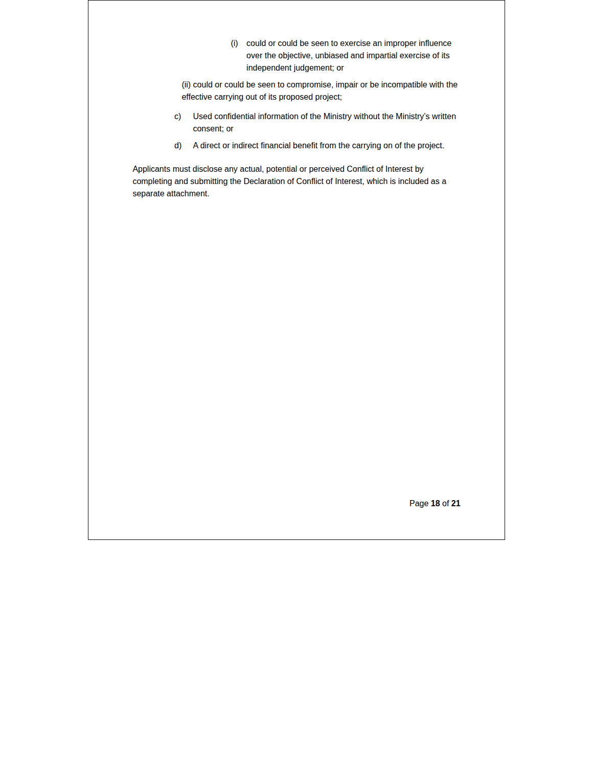(i) could or could be seen to exercise an improper influence over the objective, unbiased and impartial exercise of its independent judgement; or
(ii) could or could be seen to compromise, impair or be incompatible with the effective carrying out of its proposed project;
c) Used confidential information of the Ministry without the Ministry’s written consent; or
d) A direct or indirect financial benefit from the carrying on of the project.
Applicants must disclose any actual, potential or perceived Conflict of Interest by completing and submitting the Declaration of Conflict of Interest, which is included as a separate attachment.
Page 18 of 21